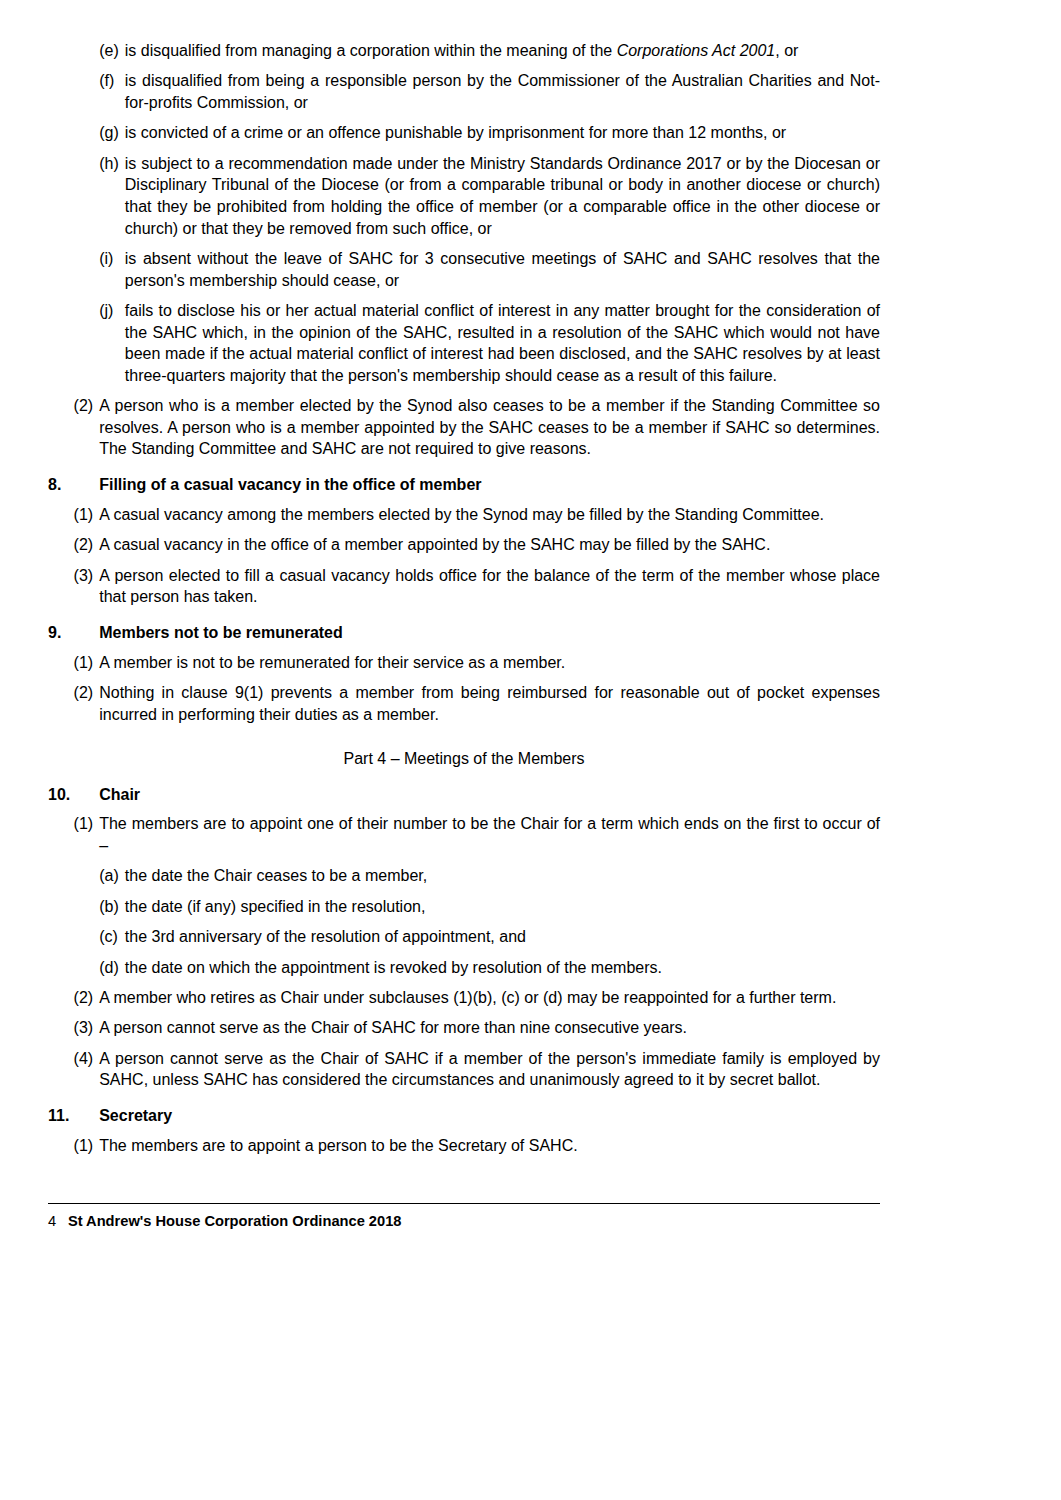(e)
is disqualified from managing a corporation within the meaning of the Corporations Act 2001, or
(f)
is disqualified from being a responsible person by the Commissioner of the Australian Charities and Not-for-profits Commission, or
(g)
is convicted of a crime or an offence punishable by imprisonment for more than 12 months, or
(h)
is subject to a recommendation made under the Ministry Standards Ordinance 2017 or by the Diocesan or Disciplinary Tribunal of the Diocese (or from a comparable tribunal or body in another diocese or church) that they be prohibited from holding the office of member (or a comparable office in the other diocese or church) or that they be removed from such office, or
(i)
is absent without the leave of SAHC for 3 consecutive meetings of SAHC and SAHC resolves that the person's membership should cease, or
(j)
fails to disclose his or her actual material conflict of interest in any matter brought for the consideration of the SAHC which, in the opinion of the SAHC, resulted in a resolution of the SAHC which would not have been made if the actual material conflict of interest had been disclosed, and the SAHC resolves by at least three-quarters majority that the person's membership should cease as a result of this failure.
(2)
A person who is a member elected by the Synod also ceases to be a member if the Standing Committee so resolves. A person who is a member appointed by the SAHC ceases to be a member if SAHC so determines. The Standing Committee and SAHC are not required to give reasons.
8. Filling of a casual vacancy in the office of member
(1)
A casual vacancy among the members elected by the Synod may be filled by the Standing Committee.
(2)
A casual vacancy in the office of a member appointed by the SAHC may be filled by the SAHC.
(3)
A person elected to fill a casual vacancy holds office for the balance of the term of the member whose place that person has taken.
9. Members not to be remunerated
(1)
A member is not to be remunerated for their service as a member.
(2)
Nothing in clause 9(1) prevents a member from being reimbursed for reasonable out of pocket expenses incurred in performing their duties as a member.
Part 4 – Meetings of the Members
10. Chair
(1)
The members are to appoint one of their number to be the Chair for a term which ends on the first to occur of –
(a)
the date the Chair ceases to be a member,
(b)
the date (if any) specified in the resolution,
(c)
the 3rd anniversary of the resolution of appointment, and
(d)
the date on which the appointment is revoked by resolution of the members.
(2)
A member who retires as Chair under subclauses (1)(b), (c) or (d) may be reappointed for a further term.
(3)
A person cannot serve as the Chair of SAHC for more than nine consecutive years.
(4)
A person cannot serve as the Chair of SAHC if a member of the person's immediate family is employed by SAHC, unless SAHC has considered the circumstances and unanimously agreed to it by secret ballot.
11. Secretary
(1)
The members are to appoint a person to be the Secretary of SAHC.
4 St Andrew's House Corporation Ordinance 2018